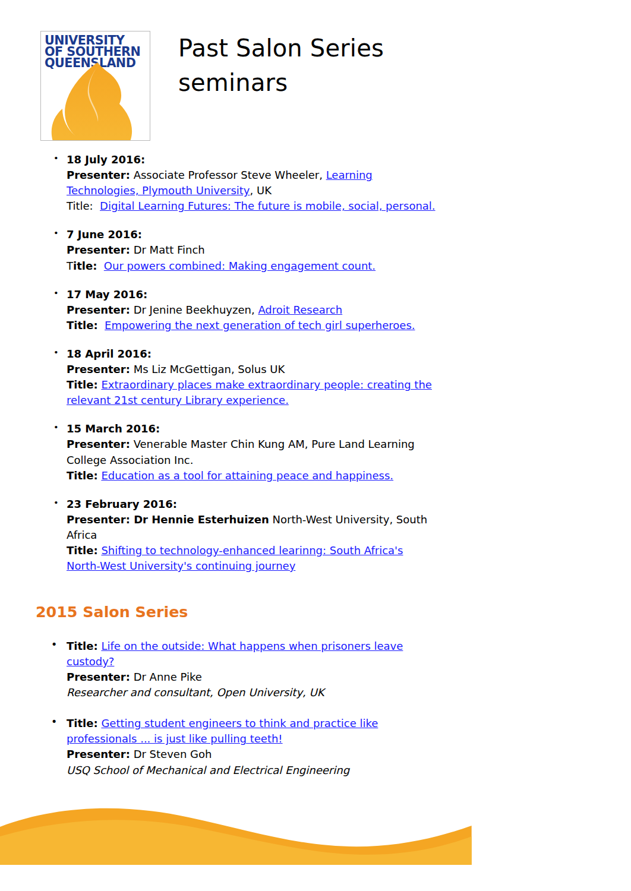UNIVERSITY
OF SOUTHERN
QUEENSLAND
Past Salon Series seminars
18 July 2016:
Presenter: Associate Professor Steve Wheeler, Learning Technologies, Plymouth University, UK
Title: Digital Learning Futures: The future is mobile, social, personal.
7 June 2016:
Presenter: Dr Matt Finch
Title: Our powers combined: Making engagement count.
17 May 2016:
Presenter: Dr Jenine Beekhuyzen, Adroit Research
Title: Empowering the next generation of tech girl superheroes.
18 April 2016:
Presenter: Ms Liz McGettigan, Solus UK
Title: Extraordinary places make extraordinary people: creating the relevant 21st century Library experience.
15 March 2016:
Presenter: Venerable Master Chin Kung AM, Pure Land Learning College Association Inc.
Title: Education as a tool for attaining peace and happiness.
23 February 2016:
Presenter: Dr Hennie Esterhuizen North-West University, South Africa
Title: Shifting to technology-enhanced learinng: South Africa's North-West University's continuing journey
2015 Salon Series
Title: Life on the outside: What happens when prisoners leave custody?
Presenter: Dr Anne Pike
Researcher and consultant, Open University, UK
Title: Getting student engineers to think and practice like professionals ... is just like pulling teeth!
Presenter: Dr Steven Goh
USQ School of Mechanical and Electrical Engineering